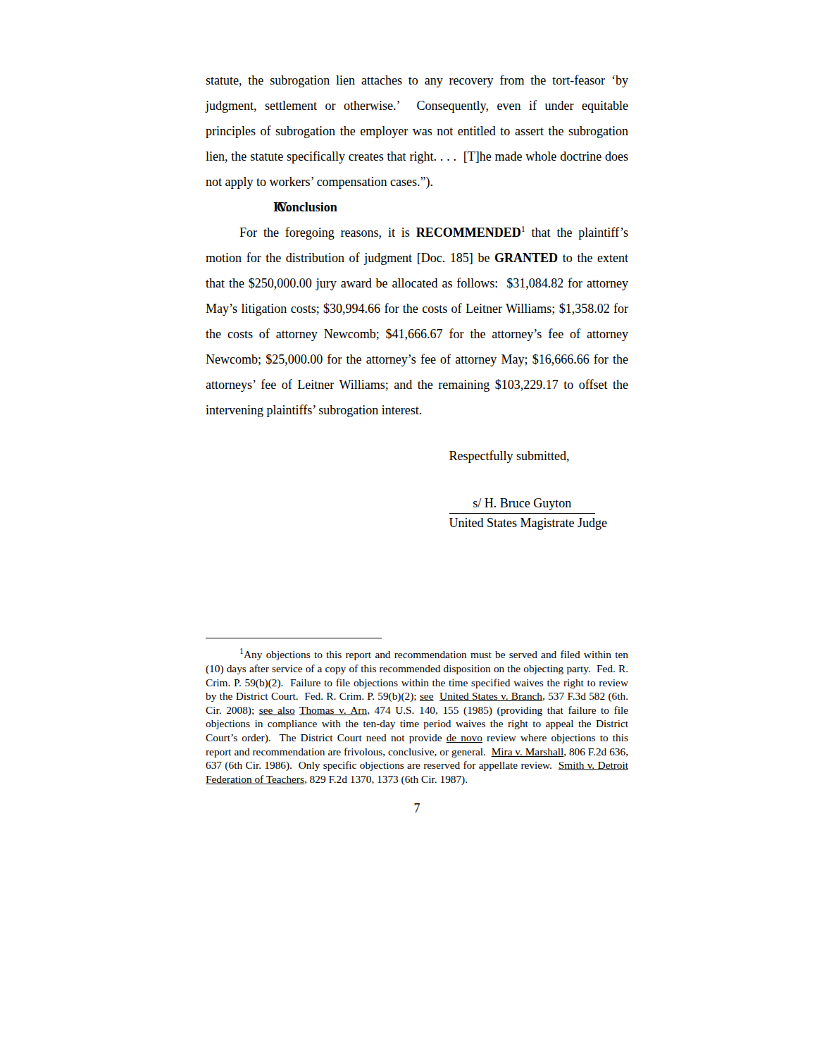statute, the subrogation lien attaches to any recovery from the tort-feasor ‘by judgment, settlement or otherwise.’ Consequently, even if under equitable principles of subrogation the employer was not entitled to assert the subrogation lien, the statute specifically creates that right. . . . [T]he made whole doctrine does not apply to workers’ compensation cases.”).
IV. Conclusion
For the foregoing reasons, it is RECOMMENDED 1 that the plaintiff’s motion for the distribution of judgment [Doc. 185] be GRANTED to the extent that the $250,000.00 jury award be allocated as follows: $31,084.82 for attorney May’s litigation costs; $30,994.66 for the costs of Leitner Williams; $1,358.02 for the costs of attorney Newcomb; $41,666.67 for the attorney’s fee of attorney Newcomb; $25,000.00 for the attorney’s fee of attorney May; $16,666.66 for the attorneys’ fee of Leitner Williams; and the remaining $103,229.17 to offset the intervening plaintiffs’ subrogation interest.
Respectfully submitted,
s/ H. Bruce Guyton
United States Magistrate Judge
1 Any objections to this report and recommendation must be served and filed within ten (10) days after service of a copy of this recommended disposition on the objecting party. Fed. R. Crim. P. 59(b)(2). Failure to file objections within the time specified waives the right to review by the District Court. Fed. R. Crim. P. 59(b)(2); see United States v. Branch, 537 F.3d 582 (6th. Cir. 2008); see also Thomas v. Arn, 474 U.S. 140, 155 (1985) (providing that failure to file objections in compliance with the ten-day time period waives the right to appeal the District Court’s order). The District Court need not provide de novo review where objections to this report and recommendation are frivolous, conclusive, or general. Mira v. Marshall, 806 F.2d 636, 637 (6th Cir. 1986). Only specific objections are reserved for appellate review. Smith v. Detroit Federation of Teachers, 829 F.2d 1370, 1373 (6th Cir. 1987).
7